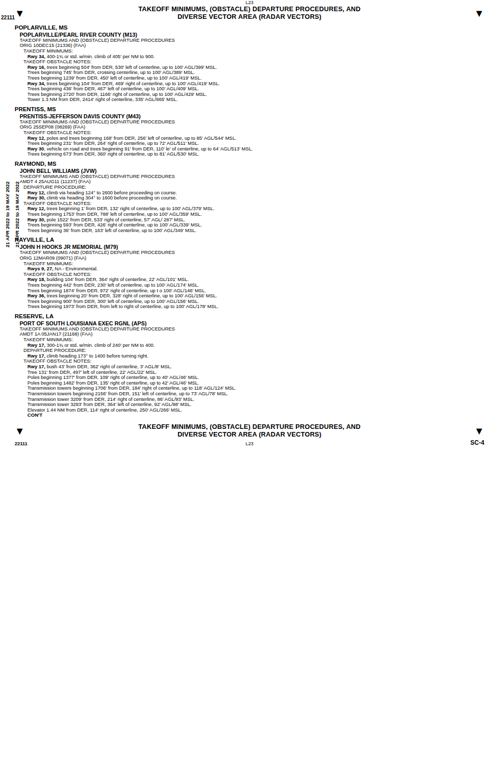L23
▼ ▼ TAKEOFF MINIMUMS, (OBSTACLE) DEPARTURE PROCEDURES, AND DIVERSE VECTOR AREA (RADAR VECTORS)
22111
POPLARVILLE, MS
POPLARVILLE/PEARL RIVER COUNTY (M13)
TAKEOFF MINIMUMS AND (OBSTACLE) DEPARTURE PROCEDURES
ORIG 10DEC15 (21336) (FAA)
TAKEOFF MINIMUMS:
Rwy 34, 400-1¾ or std. w/min. climb of 405' per NM to 900.
TAKEOFF OBSTACLE NOTES:
Rwy 16, trees beginning 504' from DER, 530' left of centerline, up to 100' AGL/399' MSL.
Trees beginning 745' from DER, crossing centerline, up to 100' AGL/389' MSL.
Trees beginning 1239' from DER, 450' left of centerline, up to 100' AGL/419' MSL.
Rwy 34, trees beginning 104' from DER, 469' right of centerline, up to 100' AGL/419' MSL.
Trees beginning 436' from DER, 467' left of centerline, up to 100' AGL/409' MSL.
Trees beginning 2720' from DER, 1166' right of centerline, up to 100' AGL/429' MSL.
Tower 1.3 NM from DER, 2414' right of centerline, 335' AGL/665' MSL.
PRENTISS, MS
PRENTISS-JEFFERSON DAVIS COUNTY (M43)
TAKEOFF MINIMUMS AND (OBSTACLE) DEPARTURE PROCEDURES
ORIG 25SEP08 (08269) (FAA)
TAKEOFF OBSTACLE NOTES:
Rwy 12, poles and trees beginning 168' from DER, 256' left of centerline, up to 85' AGL/544' MSL.
Trees beginning 231' from DER, 264' right of centerline, up to 72' AGL/511' MSL.
Rwy 30, vehicle on road and trees beginning 91' from DER, 110' le' of centerline, up to 64' AGL/513' MSL.
Trees beginning 673' from DER, 360' right of centerline, up to 81' AGL/530' MSL.
RAYMOND, MS
JOHN BELL WILLIAMS (JVW)
TAKEOFF MINIMUMS AND (OBSTACLE) DEPARTURE PROCEDURES
AMDT 4 25AUG11 (11237) (FAA)
DEPARTURE PROCEDURE:
Rwy 12, climb via heading 124° to 2600 before proceeding on course.
Rwy 30, climb via heading 304° to 1600 before proceeding on course.
TAKEOFF OBSTACLE NOTES:
Rwy 12, trees beginning 1' from DER, 132' right of centerline, up to 100' AGL/379' MSL.
Trees beginning 1753' from DER, 788' left of centerline, up to 100' AGL/359' MSL.
Rwy 30, pole 1522' from DER, 533' right of centerline, 57' AGL/ 287' MSL.
Trees beginning 593' from DER, 426' right of centerline, up to 100' AGL/339' MSL.
Trees beginning 36' from DER, 163' left of centerline, up to 100' AGL/349' MSL.
RAYVILLE, LA
JOHN H HOOKS JR MEMORIAL (M79)
TAKEOFF MINIMUMS AND (OBSTACLE) DEPARTURE PROCEDURES
ORIG 12MAR09 (09071) (FAA)
TAKEOFF MINIMUMS:
Rwys 9, 27, NA - Environmental.
TAKEOFF OBSTACLE NOTES:
Rwy 18, building 104' from DER, 364' right of centerline, 22' AGL/101' MSL.
Trees beginning 442' from DER, 230' left of centerline, up to 100' AGL/174' MSL.
Trees beginning 1874' from DER, 972' right of centerline, up t o 100' AGL/146' MSL.
Rwy 36, trees beginning 20' from DER, 328' right of centerline, up to 100' AGL/156' MSL.
Trees beginning 900' from DER, 300' left of centerline, up to 100' AGL/156' MSL.
Trees beginning 1973' from DER, from left to right of centerline, up to 100' AGL/178' MSL.
RESERVE, LA
PORT OF SOUTH LOUISIANA EXEC RGNL (APS)
TAKEOFF MINIMUMS AND (OBSTACLE) DEPARTURE PROCEDURES
AMDT 1A 05JAN17 (21168) (FAA)
TAKEOFF MINIMUMS:
Rwy 17, 300-1¾ or std. w/min. climb of 240' per NM to 400.
DEPARTURE PROCEDURE:
Rwy 17, climb heading 173° to 1400 before turning right.
TAKEOFF OBSTACLE NOTES:
Rwy 17, bush 43' from DER, 362' right of centerline, 3' AGL/8' MSL.
Tree 131' from DER, 497' left of centerline, 22' AGL/22' MSL.
Poles beginning 1377' from DER, 109' right of centerline, up to 40' AGL/46' MSL.
Poles beginning 1482' from DER, 135' right of centerline, up to 42' AGL/46' MSL.
Transmission towers beginning 1706' from DER, 184' right of centerline, up to 118' AGL/124' MSL.
Transmission towers beginning 2156' from DER, 151' left of centerline, up to 73' AGL/78' MSL.
Transmission tower 3209' from DER, 214' right of centerline, 86' AGL/93' MSL.
Transmission tower 3293' from DER, 364' left of centerline, 92' AGL/98' MSL.
Elevator 1.44 NM from DER, 114' right of centerline, 250' AGL/266' MSL.
CON'T
21 APR 2022 to 19 MAY 2022
21 APR 2022 to 19 MAY 2022
▼ ▼ TAKEOFF MINIMUMS, (OBSTACLE) DEPARTURE PROCEDURES, AND DIVERSE VECTOR AREA (RADAR VECTORS)
22111 L23 SC-4